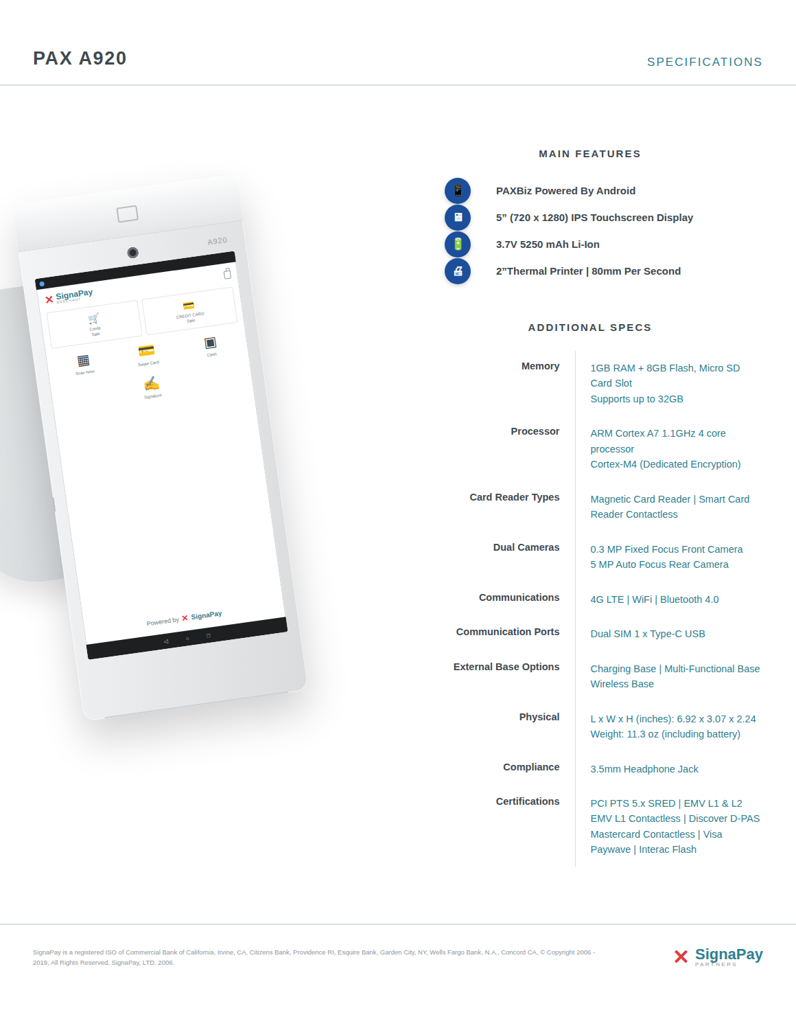PAX A920
SPECIFICATIONS
A920
✕ SignaPayMERCHANT
🛒Credit
Sale
💳CREDIT CARD
Sale
▦Scan Now
💳Swipe Card
▣Cash
✍Signature
Powered by ✕ SignaPay
◁○□
MAIN FEATURES
📱PAXBiz Powered By Android
🖥5” (720 x 1280) IPS Touchscreen Display
🔋3.7V 5250 mAh Li-Ion
🖨2”Thermal Printer | 80mm Per Second
ADDITIONAL SPECS
| Memory | 1GB RAM + 8GB Flash, Micro SD Card Slot Supports up to 32GB |
| Processor | ARM Cortex A7 1.1GHz 4 core processor Cortex-M4 (Dedicated Encryption) |
| Card Reader Types | Magnetic Card Reader / Smart Card Reader Contactless |
| Dual Cameras | 0.3 MP Fixed Focus Front Camera 5 MP Auto Focus Rear Camera |
| Communications | 4G LTE / WiFi / Bluetooth 4.0 |
| Communication Ports | Dual SIM 1 x Type-C USB |
| External Base Options | Charging Base / Multi-Functional Base Wireless Base |
| Physical | L x W x H (inches): 6.92 x 3.07 x 2.24 Weight: 11.3 oz (including battery) |
| Compliance | 3.5mm Headphone Jack |
| Certifications | PCI PTS 5.x SRED / EMV L1 & L2 EMV L1 Contactless / Discover D-PAS Mastercard Contactless / Visa Paywave / Interac Flash |
SignaPay is a registered ISO of Commercial Bank of California, Irvine, CA, Citizens Bank, Providence RI, Esquire Bank, Garden City, NY, Wells Fargo Bank, N.A., Concord CA, © Copyright 2006 - 2019, All Rights Reserved, SignaPay, LTD. 2006.
✕ SignaPayPARTNERS